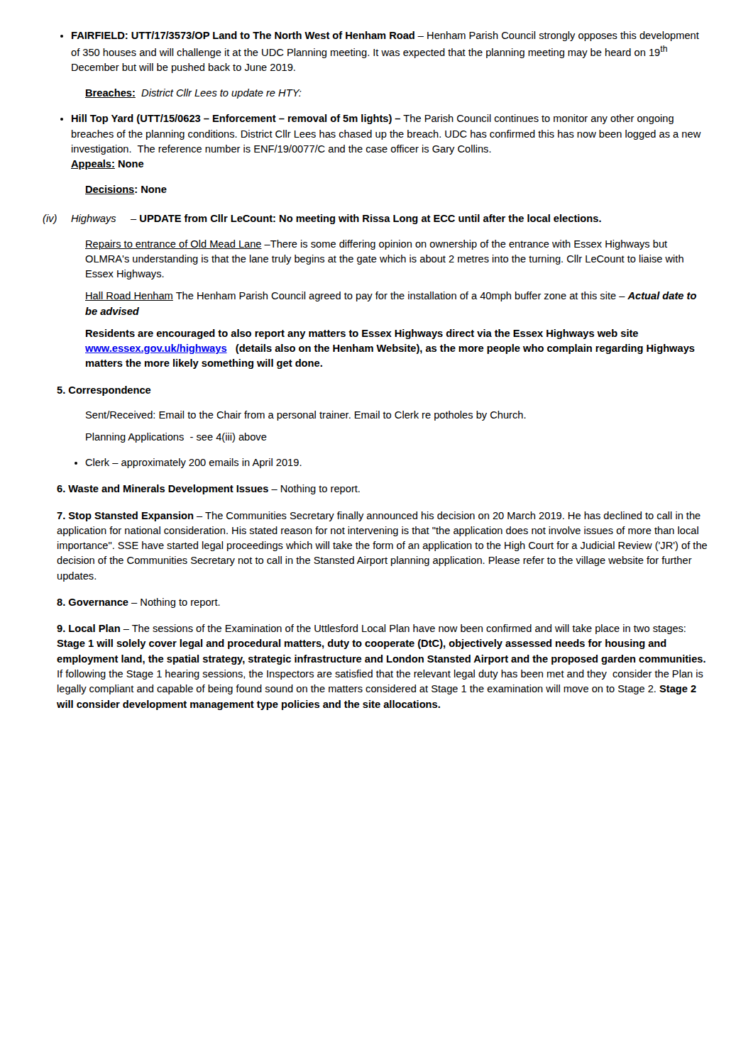FAIRFIELD: UTT/17/3573/OP Land to The North West of Henham Road – Henham Parish Council strongly opposes this development of 350 houses and will challenge it at the UDC Planning meeting. It was expected that the planning meeting may be heard on 19th December but will be pushed back to June 2019.
Breaches: District Cllr Lees to update re HTY:
Hill Top Yard (UTT/15/0623 – Enforcement – removal of 5m lights) – The Parish Council continues to monitor any other ongoing breaches of the planning conditions. District Cllr Lees has chased up the breach. UDC has confirmed this has now been logged as a new investigation. The reference number is ENF/19/0077/C and the case officer is Gary Collins.
Appeals: None
Decisions: None
(iv) Highways – UPDATE from Cllr LeCount: No meeting with Rissa Long at ECC until after the local elections.
Repairs to entrance of Old Mead Lane –There is some differing opinion on ownership of the entrance with Essex Highways but OLMRA's understanding is that the lane truly begins at the gate which is about 2 metres into the turning. Cllr LeCount to liaise with Essex Highways.
Hall Road Henham The Henham Parish Council agreed to pay for the installation of a 40mph buffer zone at this site – Actual date to be advised
Residents are encouraged to also report any matters to Essex Highways direct via the Essex Highways web site www.essex.gov.uk/highways (details also on the Henham Website), as the more people who complain regarding Highways matters the more likely something will get done.
5. Correspondence
Sent/Received: Email to the Chair from a personal trainer. Email to Clerk re potholes by Church.
Planning Applications - see 4(iii) above
Clerk – approximately 200 emails in April 2019.
6. Waste and Minerals Development Issues – Nothing to report.
7. Stop Stansted Expansion – The Communities Secretary finally announced his decision on 20 March 2019. He has declined to call in the application for national consideration. His stated reason for not intervening is that "the application does not involve issues of more than local importance". SSE have started legal proceedings which will take the form of an application to the High Court for a Judicial Review ('JR') of the decision of the Communities Secretary not to call in the Stansted Airport planning application. Please refer to the village website for further updates.
8. Governance – Nothing to report.
9. Local Plan – The sessions of the Examination of the Uttlesford Local Plan have now been confirmed and will take place in two stages: Stage 1 will solely cover legal and procedural matters, duty to cooperate (DtC), objectively assessed needs for housing and employment land, the spatial strategy, strategic infrastructure and London Stansted Airport and the proposed garden communities. If following the Stage 1 hearing sessions, the Inspectors are satisfied that the relevant legal duty has been met and they consider the Plan is legally compliant and capable of being found sound on the matters considered at Stage 1 the examination will move on to Stage 2. Stage 2 will consider development management type policies and the site allocations.